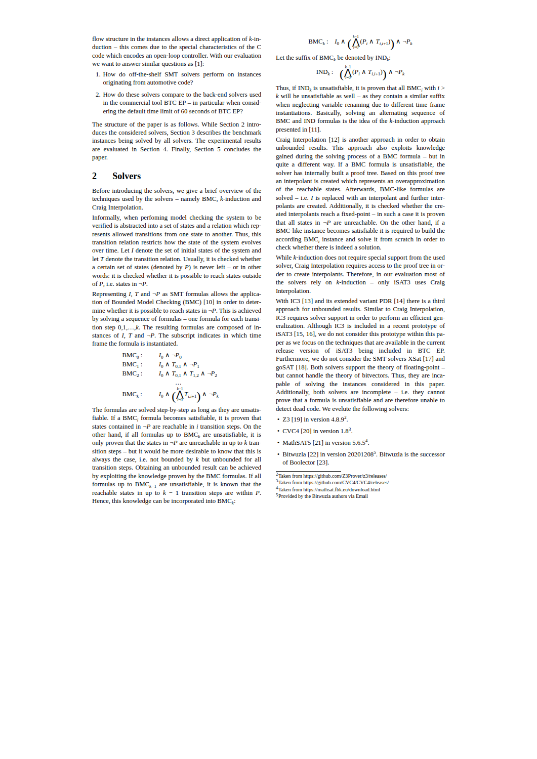flow structure in the instances allows a direct application of k-induction – this comes due to the special characteristics of the C code which encodes an open-loop controller. With our evaluation we want to answer similar questions as [1]:
How do off-the-shelf SMT solvers perform on instances originating from automotive code?
How do these solvers compare to the back-end solvers used in the commercial tool BTC EP – in particular when considering the default time limit of 60 seconds of BTC EP?
The structure of the paper is as follows. While Section 2 introduces the considered solvers, Section 3 describes the benchmark instances being solved by all solvers. The experimental results are evaluated in Section 4. Finally, Section 5 concludes the paper.
2 Solvers
Before introducing the solvers, we give a brief overview of the techniques used by the solvers – namely BMC, k-induction and Craig Interpolation.
Informally, when perfoming model checking the system to be verified is abstracted into a set of states and a relation which represents allowed transitions from one state to another. Thus, this transition relation restricts how the state of the system evolves over time. Let I denote the set of initial states of the system and let T denote the transition relation. Usually, it is checked whether a certain set of states (denoted by P) is never left – or in other words: it is checked whether it is possible to reach states outside of P, i.e. states in ¬P.
Representing I, T and ¬P as SMT formulas allows the application of Bounded Model Checking (BMC) [10] in order to determine whether it is possible to reach states in ¬P. This is achieved by solving a sequence of formulas – one formula for each transition step 0,1,…,k. The resulting formulas are composed of instances of I, T and ¬P. The subscript indicates in which time frame the formula is instantiated.
BMC0 : I0 ∧ ¬P0 BMC1 : I0 ∧ T0,1 ∧ ¬P1 BMC2 : I0 ∧ T0,1 ∧ T1,2 ∧ ¬P2 … BMCk : I0 ∧ (k−1⋀i=0 Ti,i+1) ∧ ¬Pk
The formulas are solved step-by-step as long as they are unsatisfiable. If a BMCi formula becomes satisfiable, it is proven that states contained in ¬P are reachable in i transition steps. On the other hand, if all formulas up to BMCk are unsatisfiable, it is only proven that the states in ¬P are unreachable in up to k transition steps – but it would be more desirable to know that this is always the case, i.e. not bounded by k but unbounded for all transition steps. Obtaining an unbounded result can be achieved by exploiting the knowledge proven by the BMC formulas. If all formulas up to BMCk−1 are unsatisfiable, it is known that the reachable states in up to k − 1 transition steps are within P. Hence, this knowledge can be incorporated into BMCk:
BMCk : I0 ∧ (k−1⋀i=0(Pi ∧ Ti,i+1)) ∧ ¬Pk
Let the suffix of BMCk be denoted by INDk:
INDk : (k−1⋀i=0(Pi ∧ Ti,i+1)) ∧ ¬Pk
Thus, if INDk is unsatisfiable, it is proven that all BMCi with i > k will be unsatisfiable as well – as they contain a similar suffix when neglecting variable renaming due to different time frame instantiations. Basically, solving an alternating sequence of BMC and IND formulas is the idea of the k-induction approach presented in [11].
Craig Interpolation [12] is another approach in order to obtain unbounded results. This approach also exploits knowledge gained during the solving process of a BMC formula – but in quite a different way. If a BMC formula is unsatisfiable, the solver has internally built a proof tree. Based on this proof tree an interpolant is created which represents an overapproximation of the reachable states. Afterwards, BMC-like formulas are solved – i.e. I is replaced with an interpolant and further interpolants are created. Additionally, it is checked whether the created interpolants reach a fixed-point – in such a case it is proven that all states in ¬P are unreachable. On the other hand, if a BMC-like instance becomes satisfiable it is required to build the according BMCi instance and solve it from scratch in order to check whether there is indeed a solution.
While k-induction does not require special support from the used solver, Craig Interpolation requires access to the proof tree in order to create interpolants. Therefore, in our evaluation most of the solvers rely on k-induction – only iSAT3 uses Craig Interpolation.
With IC3 [13] and its extended variant PDR [14] there is a third approach for unbounded results. Similar to Craig Interpolation, IC3 requires solver support in order to perform an efficient generalization. Although IC3 is included in a recent prototype of iSAT3 [15, 16], we do not consider this prototype within this paper as we focus on the techniques that are available in the current release version of iSAT3 being included in BTC EP. Furthermore, we do not consider the SMT solvers XSat [17] and goSAT [18]. Both solvers support the theory of floating-point – but cannot handle the theory of bitvectors. Thus, they are incapable of solving the instances considered in this paper. Additionally, both solvers are incomplete – i.e. they cannot prove that a formula is unsatisfiable and are therefore unable to detect dead code. We evelute the following solvers:
Z3 [19] in version 4.8.92.
CVC4 [20] in version 1.83.
MathSAT5 [21] in version 5.6.54.
Bitwuzla [22] in version 202012085. Bitwuzla is the successor of Boolector [23].
2Taken from https://github.com/Z3Prover/z3/releases/
3Taken from https://github.com/CVC4/CVC4/releases/
4Taken from https://mathsat.fbk.eu/download.html
5Provided by the Bitwuzla authors via Email